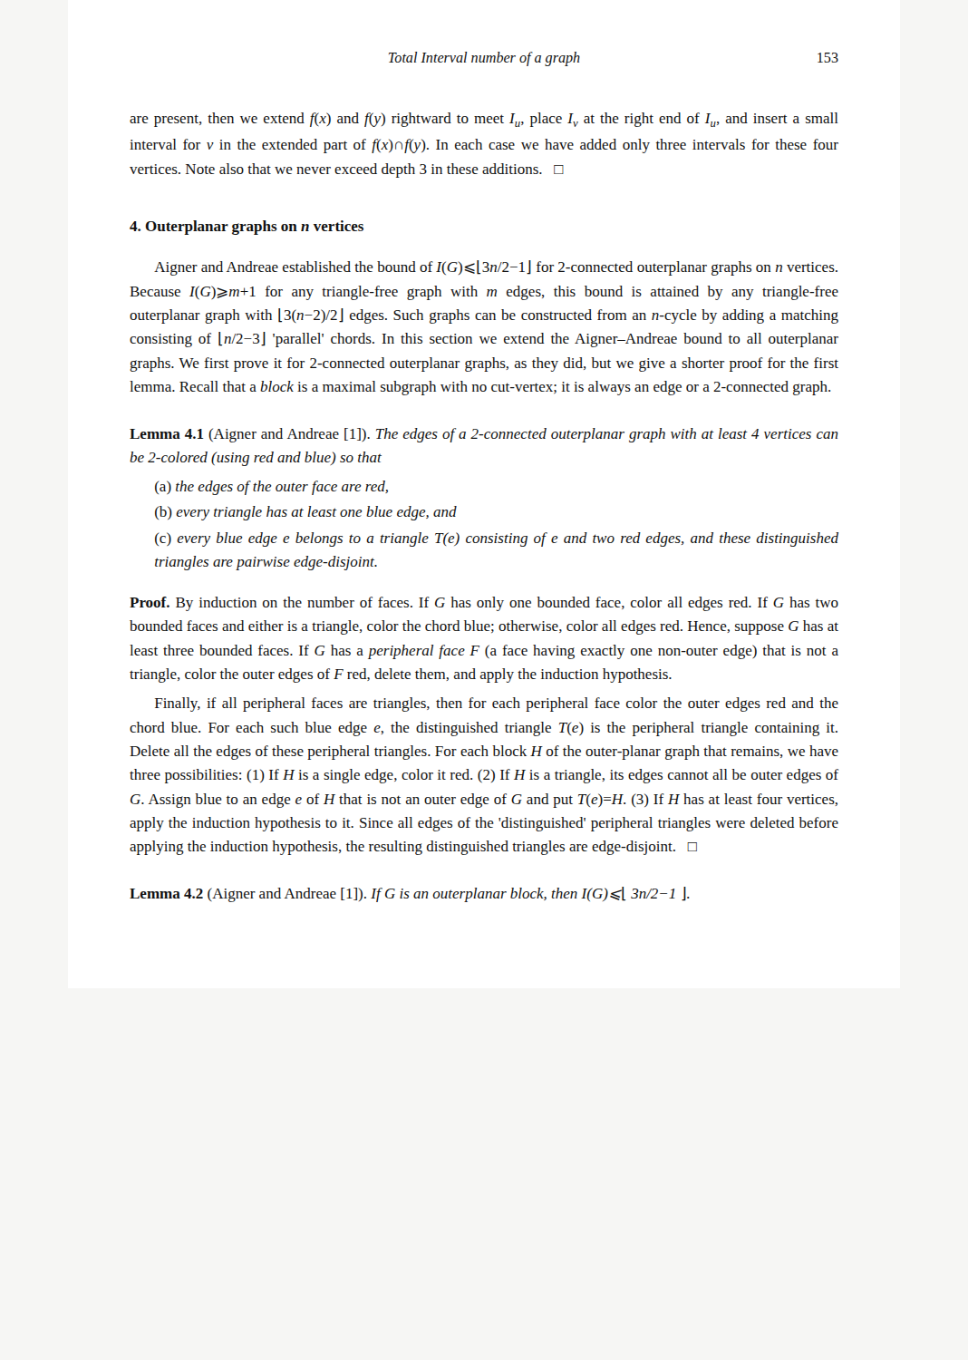Total Interval number of a graph 153
are present, then we extend f(x) and f(y) rightward to meet Iu, place Iv at the right end of Iu, and insert a small interval for v in the extended part of f(x)∩f(y). In each case we have added only three intervals for these four vertices. Note also that we never exceed depth 3 in these additions. □
4. Outerplanar graphs on n vertices
Aigner and Andreae established the bound of I(G)⩽⌊3n/2−1⌋ for 2-connected outerplanar graphs on n vertices. Because I(G)⩾m+1 for any triangle-free graph with m edges, this bound is attained by any triangle-free outerplanar graph with ⌊3(n−2)/2⌋ edges. Such graphs can be constructed from an n-cycle by adding a matching consisting of ⌊n/2−3⌋ 'parallel' chords. In this section we extend the Aigner–Andreae bound to all outerplanar graphs. We first prove it for 2-connected outerplanar graphs, as they did, but we give a shorter proof for the first lemma. Recall that a block is a maximal subgraph with no cut-vertex; it is always an edge or a 2-connected graph.
Lemma 4.1 (Aigner and Andreae [1]). The edges of a 2-connected outerplanar graph with at least 4 vertices can be 2-colored (using red and blue) so that
the edges of the outer face are red,
every triangle has at least one blue edge, and
every blue edge e belongs to a triangle T(e) consisting of e and two red edges, and these distinguished triangles are pairwise edge-disjoint.
Proof. By induction on the number of faces. If G has only one bounded face, color all edges red. If G has two bounded faces and either is a triangle, color the chord blue; otherwise, color all edges red. Hence, suppose G has at least three bounded faces. If G has a peripheral face F (a face having exactly one non-outer edge) that is not a triangle, color the outer edges of F red, delete them, and apply the induction hypothesis.
Finally, if all peripheral faces are triangles, then for each peripheral face color the outer edges red and the chord blue. For each such blue edge e, the distinguished triangle T(e) is the peripheral triangle containing it. Delete all the edges of these peripheral triangles. For each block H of the outer-planar graph that remains, we have three possibilities: (1) If H is a single edge, color it red. (2) If H is a triangle, its edges cannot all be outer edges of G. Assign blue to an edge e of H that is not an outer edge of G and put T(e)=H. (3) If H has at least four vertices, apply the induction hypothesis to it. Since all edges of the 'distinguished' peripheral triangles were deleted before applying the induction hypothesis, the resulting distinguished triangles are edge-disjoint. □
Lemma 4.2 (Aigner and Andreae [1]). If G is an outerplanar block, then I(G)⩽⌊ 3n/2−1 ⌋.